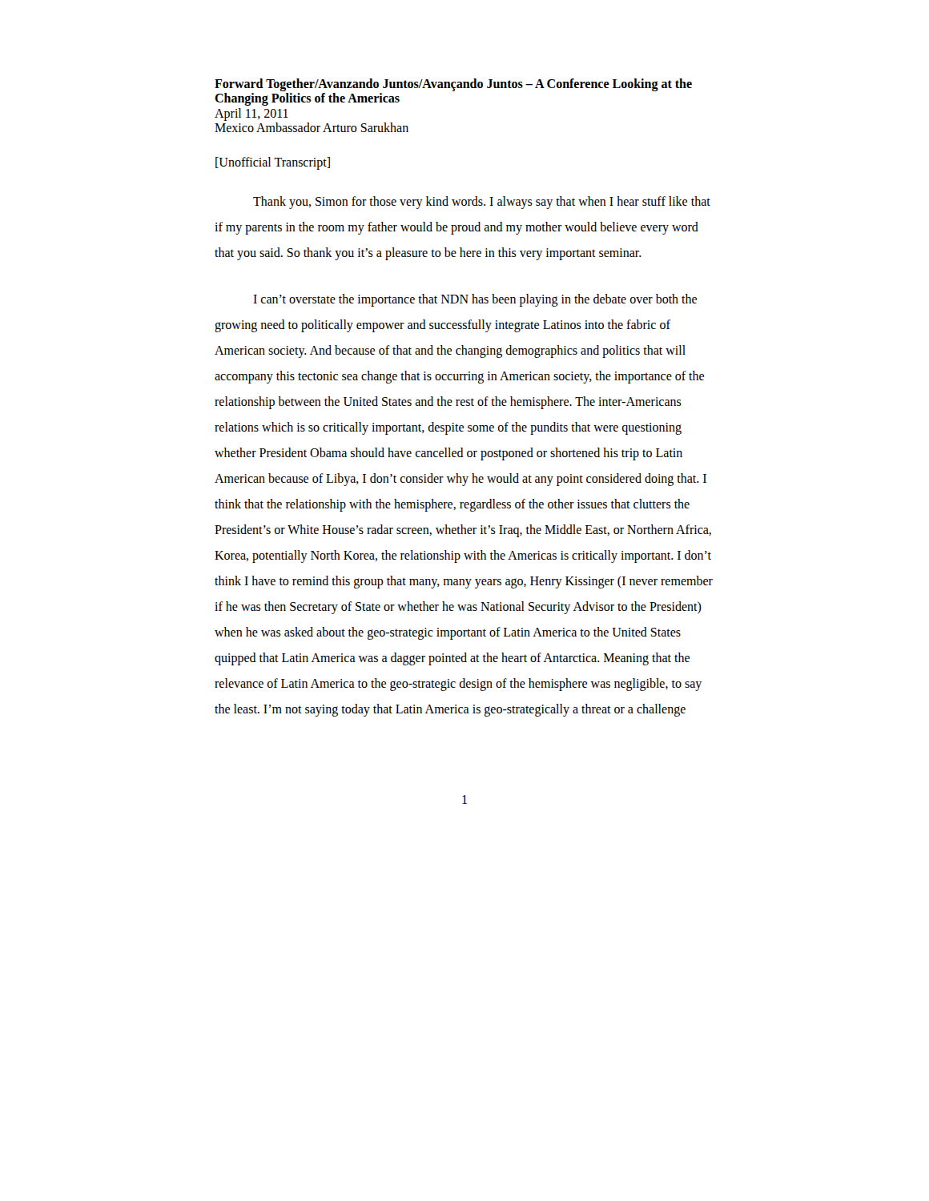Forward Together/Avanzando Juntos/Avançando Juntos – A Conference Looking at the
Changing Politics of the Americas
April 11, 2011
Mexico Ambassador Arturo Sarukhan
[Unofficial Transcript]
Thank you, Simon for those very kind words. I always say that when I hear stuff like that if my parents in the room my father would be proud and my mother would believe every word that you said. So thank you it’s a pleasure to be here in this very important seminar.
I can’t overstate the importance that NDN has been playing in the debate over both the growing need to politically empower and successfully integrate Latinos into the fabric of American society. And because of that and the changing demographics and politics that will accompany this tectonic sea change that is occurring in American society, the importance of the relationship between the United States and the rest of the hemisphere. The inter-Americans relations which is so critically important, despite some of the pundits that were questioning whether President Obama should have cancelled or postponed or shortened his trip to Latin American because of Libya, I don’t consider why he would at any point considered doing that. I think that the relationship with the hemisphere, regardless of the other issues that clutters the President’s or White House’s radar screen, whether it’s Iraq, the Middle East, or Northern Africa, Korea, potentially North Korea, the relationship with the Americas is critically important. I don’t think I have to remind this group that many, many years ago, Henry Kissinger (I never remember if he was then Secretary of State or whether he was National Security Advisor to the President) when he was asked about the geo-strategic important of Latin America to the United States quipped that Latin America was a dagger pointed at the heart of Antarctica. Meaning that the relevance of Latin America to the geo-strategic design of the hemisphere was negligible, to say the least. I’m not saying today that Latin America is geo-strategically a threat or a challenge
1